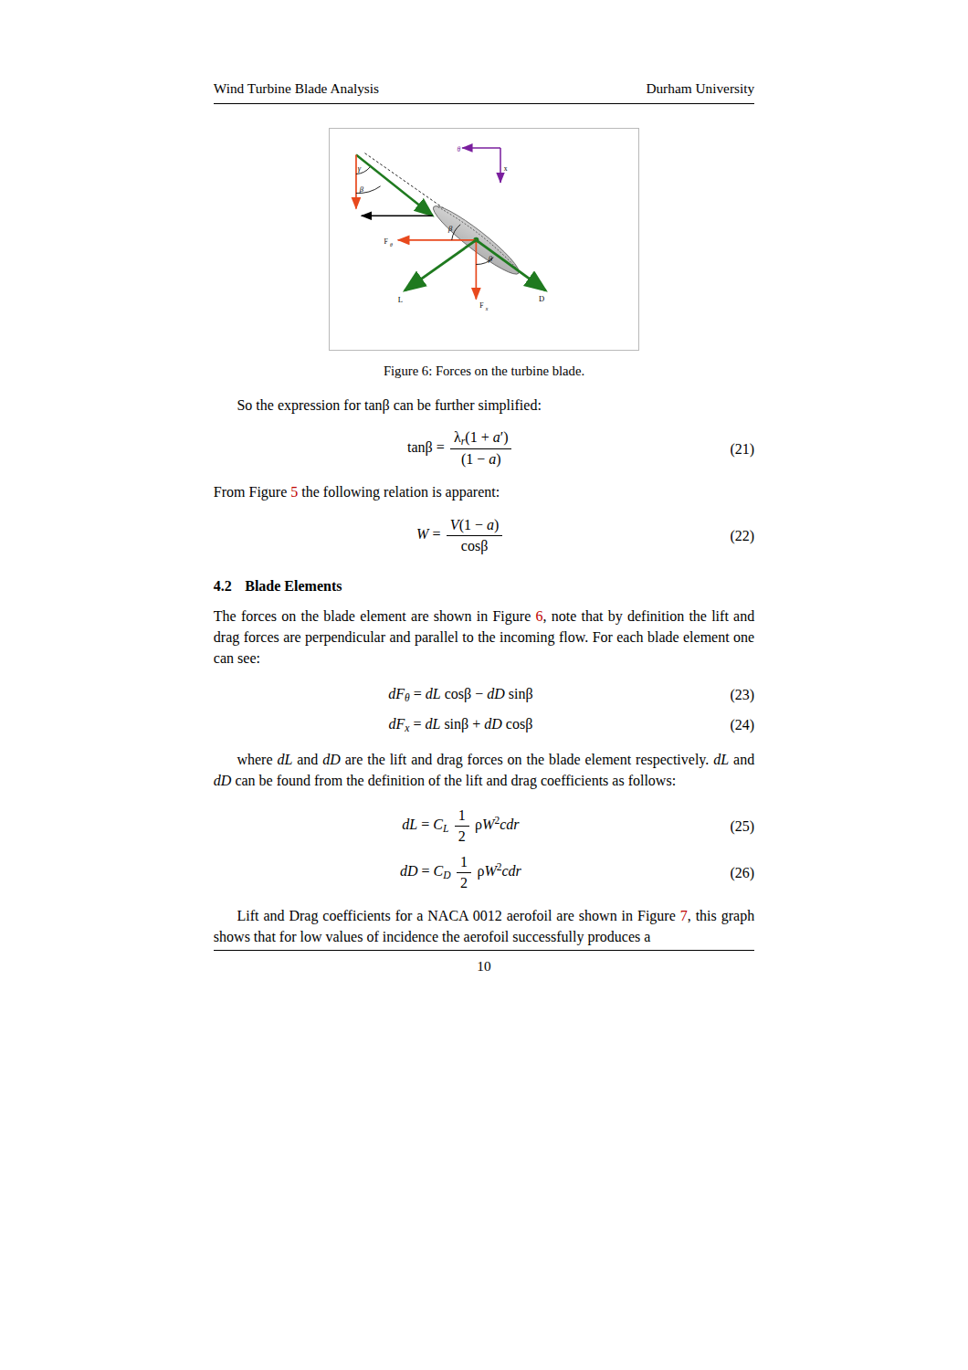Wind Turbine Blade Analysis
Durham University
θ x γ β F θ F x L D β β
Figure 6: Forces on the turbine blade.
So the expression for tanβ can be further simplified:
tan β = λr(1 + a′) (1 − a)
(21)
From Figure 5 the following relation is apparent:
W = V(1 − a) cos β
(22)
4.2 Blade Elements
The forces on the blade element are shown in Figure 6, note that by definition the lift and drag forces are perpendicular and parallel to the incoming flow. For each blade element one can see:
dF θ = dL cos β − dD sin β
(23)
dF x = dL sin β + dD cos β
(24)
where dL and dD are the lift and drag forces on the blade element respectively. dL and dD can be found from the definition of the lift and drag coefficients as follows:
dL = CL 1 2 ρW 2 cdr
(25)
dD = CD 1 2 ρW 2 cdr
(26)
Lift and Drag coefficients for a NACA 0012 aerofoil are shown in Figure 7, this graph shows that for low values of incidence the aerofoil successfully produces a
10